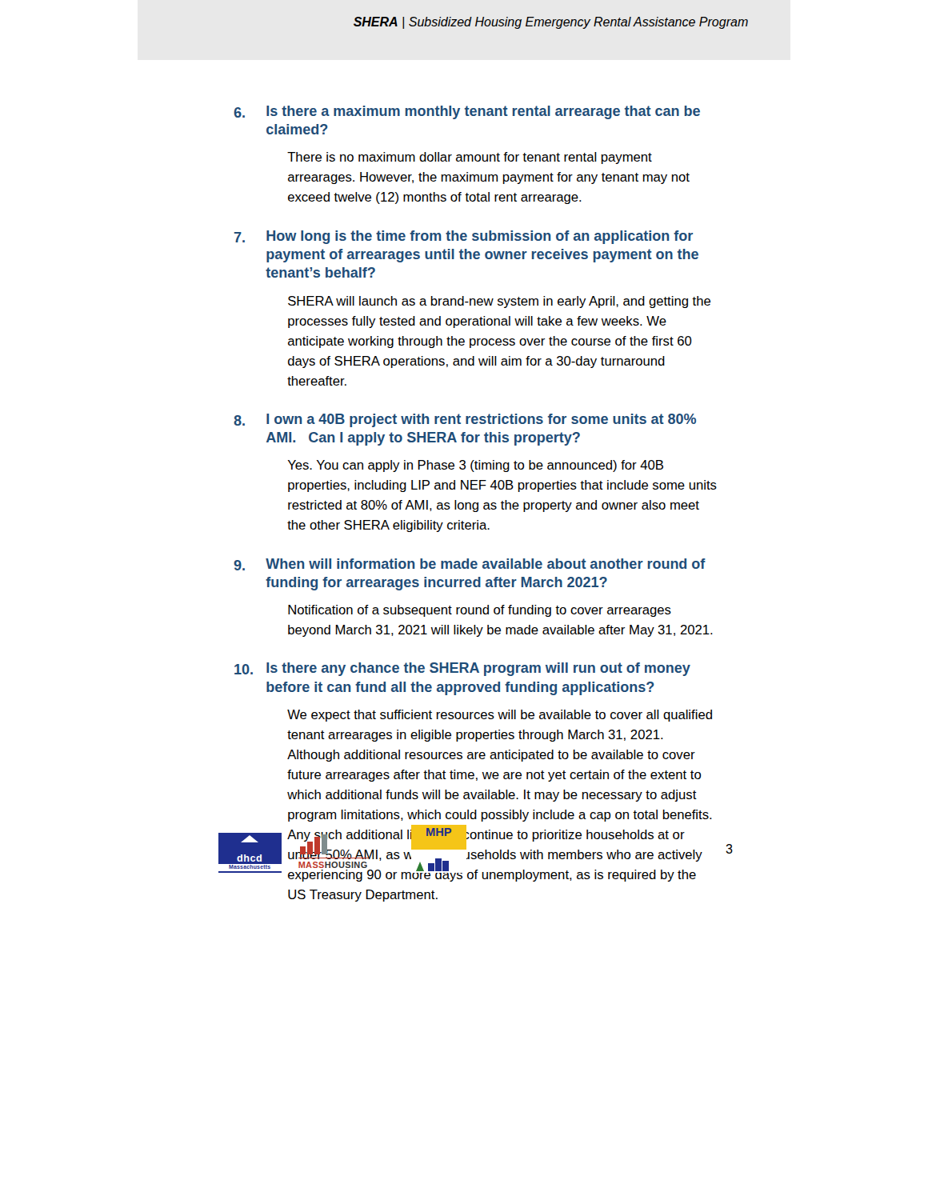SHERA | Subsidized Housing Emergency Rental Assistance Program
Is there a maximum monthly tenant rental arrearage that can be claimed?
There is no maximum dollar amount for tenant rental payment arrearages. However, the maximum payment for any tenant may not exceed twelve (12) months of total rent arrearage.
How long is the time from the submission of an application for payment of arrearages until the owner receives payment on the tenant’s behalf?
SHERA will launch as a brand-new system in early April, and getting the processes fully tested and operational will take a few weeks. We anticipate working through the process over the course of the first 60 days of SHERA operations, and will aim for a 30-day turnaround thereafter.
I own a 40B project with rent restrictions for some units at 80% AMI. Can I apply to SHERA for this property?
Yes. You can apply in Phase 3 (timing to be announced) for 40B properties, including LIP and NEF 40B properties that include some units restricted at 80% of AMI, as long as the property and owner also meet the other SHERA eligibility criteria.
When will information be made available about another round of funding for arrearages incurred after March 2021?
Notification of a subsequent round of funding to cover arrearages beyond March 31, 2021 will likely be made available after May 31, 2021.
Is there any chance the SHERA program will run out of money before it can fund all the approved funding applications?
We expect that sufficient resources will be available to cover all qualified tenant arrearages in eligible properties through March 31, 2021. Although additional resources are anticipated to be available to cover future arrearages after that time, we are not yet certain of the extent to which additional funds will be available. It may be necessary to adjust program limitations, which could possibly include a cap on total benefits. Any such additional limits will continue to prioritize households at or under 50% AMI, as well as households with members who are actively experiencing 90 or more days of unemployment, as is required by the US Treasury Department.
dhcd
Massachusetts
MASSHOUSING
MHP
3